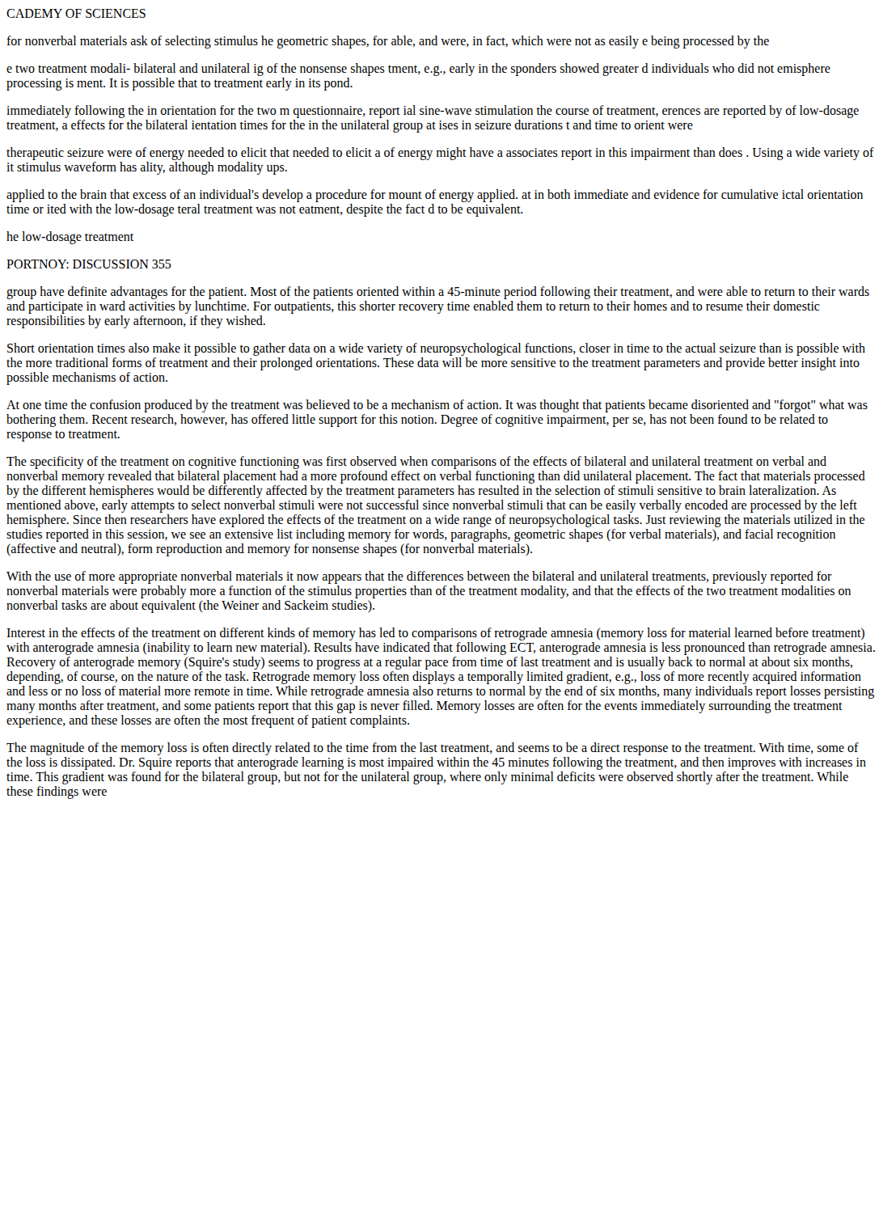CADEMY OF SCIENCES
for nonverbal materials ask of selecting stimulus he geometric shapes, for able, and were, in fact, which were not as easily e being processed by the
e two treatment modali- bilateral and unilateral ig of the nonsense shapes tment, e.g., early in the sponders showed greater d individuals who did not emisphere processing is ment. It is possible that to treatment early in its pond.
immediately following the in orientation for the two m questionnaire, report ial sine-wave stimulation the course of treatment, erences are reported by of low-dosage treatment, a effects for the bilateral ientation times for the in the unilateral group at ises in seizure durations t and time to orient were
therapeutic seizure were of energy needed to elicit that needed to elicit a of energy might have a associates report in this impairment than does . Using a wide variety of it stimulus waveform has ality, although modality ups.
applied to the brain that excess of an individual's develop a procedure for mount of energy applied. at in both immediate and evidence for cumulative ictal orientation time or ited with the low-dosage teral treatment was not eatment, despite the fact d to be equivalent.
he low-dosage treatment
PORTNOY: DISCUSSION 355
group have definite advantages for the patient. Most of the patients oriented within a 45-minute period following their treatment, and were able to return to their wards and participate in ward activities by lunchtime. For outpatients, this shorter recovery time enabled them to return to their homes and to resume their domestic responsibilities by early afternoon, if they wished.
Short orientation times also make it possible to gather data on a wide variety of neuropsychological functions, closer in time to the actual seizure than is possible with the more traditional forms of treatment and their prolonged orientations. These data will be more sensitive to the treatment parameters and provide better insight into possible mechanisms of action.
At one time the confusion produced by the treatment was believed to be a mechanism of action. It was thought that patients became disoriented and "forgot" what was bothering them. Recent research, however, has offered little support for this notion. Degree of cognitive impairment, per se, has not been found to be related to response to treatment.
The specificity of the treatment on cognitive functioning was first observed when comparisons of the effects of bilateral and unilateral treatment on verbal and nonverbal memory revealed that bilateral placement had a more profound effect on verbal functioning than did unilateral placement. The fact that materials processed by the different hemispheres would be differently affected by the treatment parameters has resulted in the selection of stimuli sensitive to brain lateralization. As mentioned above, early attempts to select nonverbal stimuli were not successful since nonverbal stimuli that can be easily verbally encoded are processed by the left hemisphere. Since then researchers have explored the effects of the treatment on a wide range of neuropsychological tasks. Just reviewing the materials utilized in the studies reported in this session, we see an extensive list including memory for words, paragraphs, geometric shapes (for verbal materials), and facial recognition (affective and neutral), form reproduction and memory for nonsense shapes (for nonverbal materials).
With the use of more appropriate nonverbal materials it now appears that the differences between the bilateral and unilateral treatments, previously reported for nonverbal materials were probably more a function of the stimulus properties than of the treatment modality, and that the effects of the two treatment modalities on nonverbal tasks are about equivalent (the Weiner and Sackeim studies).
Interest in the effects of the treatment on different kinds of memory has led to comparisons of retrograde amnesia (memory loss for material learned before treatment) with anterograde amnesia (inability to learn new material). Results have indicated that following ECT, anterograde amnesia is less pronounced than retrograde amnesia. Recovery of anterograde memory (Squire's study) seems to progress at a regular pace from time of last treatment and is usually back to normal at about six months, depending, of course, on the nature of the task. Retrograde memory loss often displays a temporally limited gradient, e.g., loss of more recently acquired information and less or no loss of material more remote in time. While retrograde amnesia also returns to normal by the end of six months, many individuals report losses persisting many months after treatment, and some patients report that this gap is never filled. Memory losses are often for the events immediately surrounding the treatment experience, and these losses are often the most frequent of patient complaints.
The magnitude of the memory loss is often directly related to the time from the last treatment, and seems to be a direct response to the treatment. With time, some of the loss is dissipated. Dr. Squire reports that anterograde learning is most impaired within the 45 minutes following the treatment, and then improves with increases in time. This gradient was found for the bilateral group, but not for the unilateral group, where only minimal deficits were observed shortly after the treatment. While these findings were